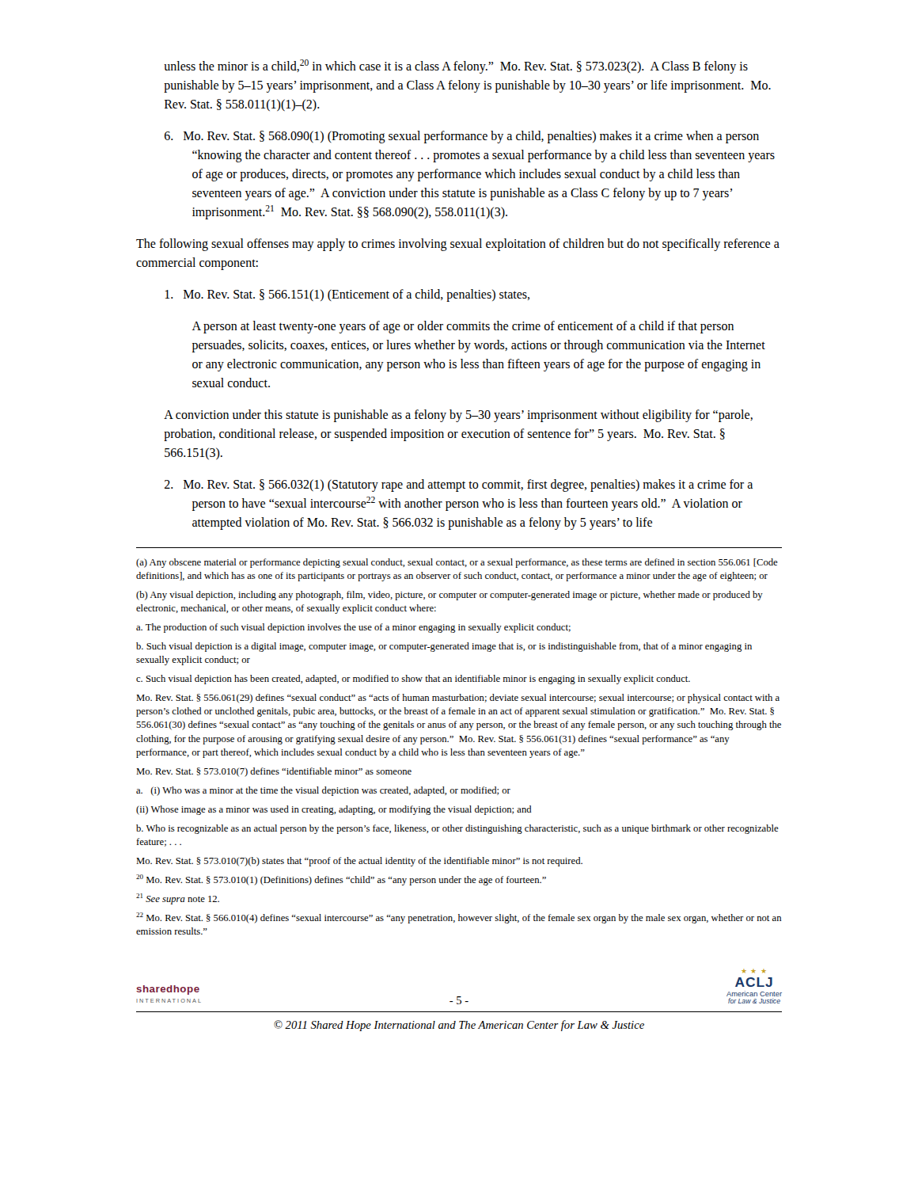unless the minor is a child,20 in which case it is a class A felony.” Mo. Rev. Stat. § 573.023(2). A Class B felony is punishable by 5–15 years’ imprisonment, and a Class A felony is punishable by 10–30 years’ or life imprisonment. Mo. Rev. Stat. § 558.011(1)(1)–(2).
6. Mo. Rev. Stat. § 568.090(1) (Promoting sexual performance by a child, penalties) makes it a crime when a person “knowing the character and content thereof . . . promotes a sexual performance by a child less than seventeen years of age or produces, directs, or promotes any performance which includes sexual conduct by a child less than seventeen years of age.” A conviction under this statute is punishable as a Class C felony by up to 7 years’ imprisonment.21 Mo. Rev. Stat. §§ 568.090(2), 558.011(1)(3).
The following sexual offenses may apply to crimes involving sexual exploitation of children but do not specifically reference a commercial component:
1. Mo. Rev. Stat. § 566.151(1) (Enticement of a child, penalties) states,
A person at least twenty-one years of age or older commits the crime of enticement of a child if that person persuades, solicits, coaxes, entices, or lures whether by words, actions or through communication via the Internet or any electronic communication, any person who is less than fifteen years of age for the purpose of engaging in sexual conduct.
A conviction under this statute is punishable as a felony by 5–30 years’ imprisonment without eligibility for “parole, probation, conditional release, or suspended imposition or execution of sentence for” 5 years. Mo. Rev. Stat. § 566.151(3).
2. Mo. Rev. Stat. § 566.032(1) (Statutory rape and attempt to commit, first degree, penalties) makes it a crime for a person to have “sexual intercourse22 with another person who is less than fourteen years old.” A violation or attempted violation of Mo. Rev. Stat. § 566.032 is punishable as a felony by 5 years’ to life
(a) Any obscene material or performance depicting sexual conduct, sexual contact, or a sexual performance, as these terms are defined in section 556.061 [Code definitions], and which has as one of its participants or portrays as an observer of such conduct, contact, or performance a minor under the age of eighteen; or
(b) Any visual depiction, including any photograph, film, video, picture, or computer or computer-generated image or picture, whether made or produced by electronic, mechanical, or other means, of sexually explicit conduct where:
a. The production of such visual depiction involves the use of a minor engaging in sexually explicit conduct;
b. Such visual depiction is a digital image, computer image, or computer-generated image that is, or is indistinguishable from, that of a minor engaging in sexually explicit conduct; or
c. Such visual depiction has been created, adapted, or modified to show that an identifiable minor is engaging in sexually explicit conduct.
Mo. Rev. Stat. § 556.061(29) defines “sexual conduct” as “acts of human masturbation; deviate sexual intercourse; sexual intercourse; or physical contact with a person’s clothed or unclothed genitals, pubic area, buttocks, or the breast of a female in an act of apparent sexual stimulation or gratification.” Mo. Rev. Stat. § 556.061(30) defines “sexual contact” as “any touching of the genitals or anus of any person, or the breast of any female person, or any such touching through the clothing, for the purpose of arousing or gratifying sexual desire of any person.” Mo. Rev. Stat. § 556.061(31) defines “sexual performance” as “any performance, or part thereof, which includes sexual conduct by a child who is less than seventeen years of age.”
Mo. Rev. Stat. § 573.010(7) defines “identifiable minor” as someone
a. (i) Who was a minor at the time the visual depiction was created, adapted, or modified; or
(ii) Whose image as a minor was used in creating, adapting, or modifying the visual depiction; and
b. Who is recognizable as an actual person by the person’s face, likeness, or other distinguishing characteristic, such as a unique birthmark or other recognizable feature; . . .
Mo. Rev. Stat. § 573.010(7)(b) states that “proof of the actual identity of the identifiable minor” is not required.
20 Mo. Rev. Stat. § 573.010(1) (Definitions) defines “child” as “any person under the age of fourteen.”
21 See supra note 12.
22 Mo. Rev. Stat. § 566.010(4) defines “sexual intercourse” as “any penetration, however slight, of the female sex organ by the male sex organ, whether or not an emission results.”
sharedhope INTERNATIONAL
★ ★ ★
ACLJ American Center for Law & Justice
- 5 -
© 2011 Shared Hope International and The American Center for Law & Justice